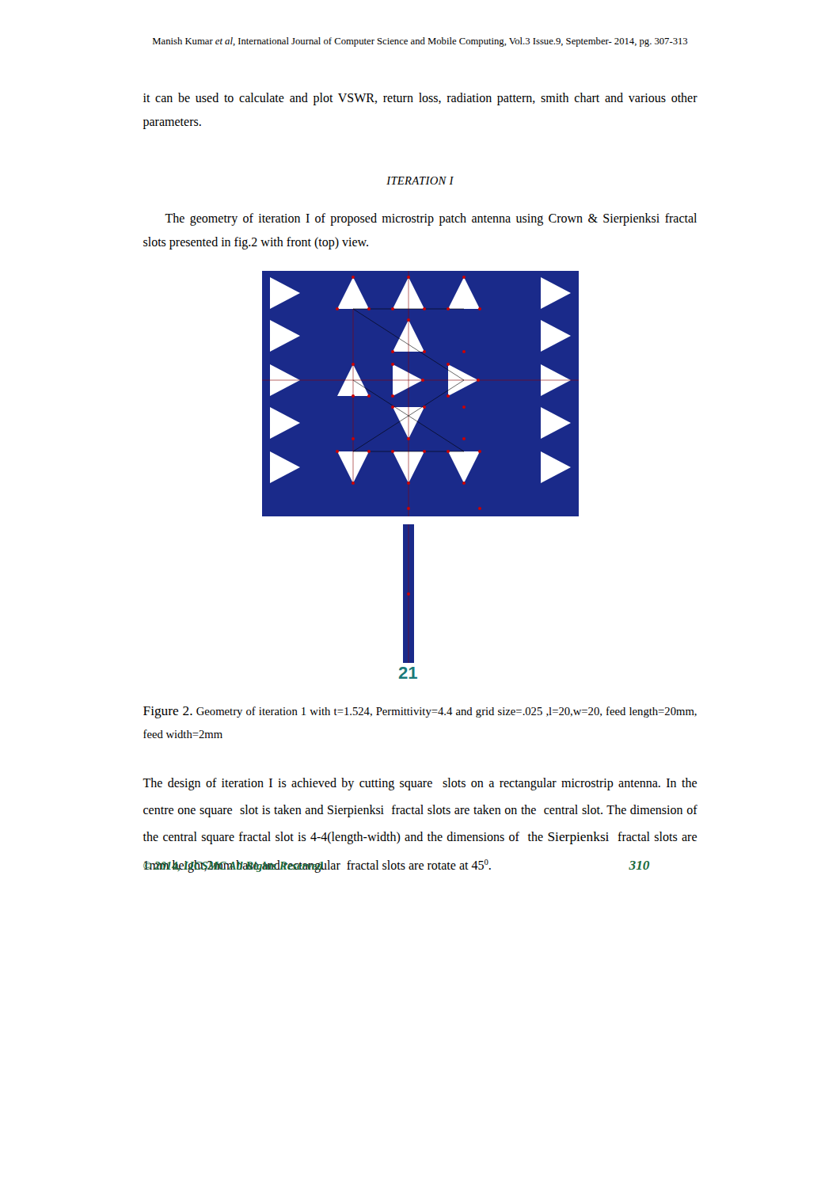Manish Kumar et al, International Journal of Computer Science and Mobile Computing, Vol.3 Issue.9, September- 2014, pg. 307-313
it can be used to calculate and plot VSWR, return loss, radiation pattern, smith chart and various other parameters.
ITERATION I
The geometry of iteration I of proposed microstrip patch antenna using Crown & Sierpienksi fractal slots presented in fig.2 with front (top) view.
21
Figure 2. Geometry of iteration 1 with t=1.524, Permittivity=4.4 and grid size=.025 ,l=20,w=20, feed length=20mm, feed width=2mm
The design of iteration I is achieved by cutting square slots on a rectangular microstrip antenna. In the centre one square slot is taken and Sierpienksi fractal slots are taken on the central slot. The dimension of the central square fractal slot is 4-4(length-width) and the dimensions of the Sierpienksi fractal slots are 1mm height,2mm base,and rectangular fractal slots are rotate at 450.
© 2014, IJCSMC All Rights Reserved 310